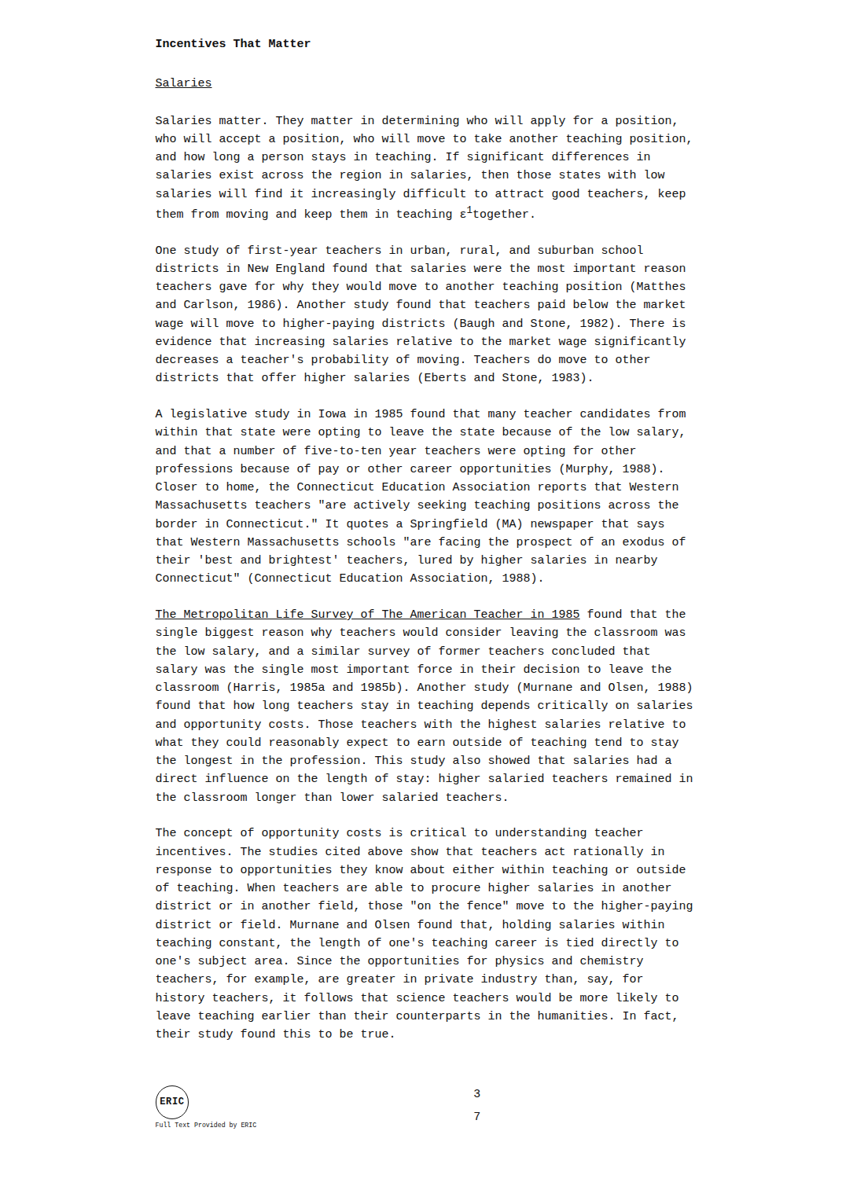Incentives That Matter
Salaries
Salaries matter. They matter in determining who will apply for a position, who will accept a position, who will move to take another teaching position, and how long a person stays in teaching. If significant differences in salaries exist across the region in salaries, then those states with low salaries will find it increasingly difficult to attract good teachers, keep them from moving and keep them in teaching ε1together.
One study of first-year teachers in urban, rural, and suburban school districts in New England found that salaries were the most important reason teachers gave for why they would move to another teaching position (Matthes and Carlson, 1986). Another study found that teachers paid below the market wage will move to higher-paying districts (Baugh and Stone, 1982). There is evidence that increasing salaries relative to the market wage significantly decreases a teacher's probability of moving. Teachers do move to other districts that offer higher salaries (Eberts and Stone, 1983).
A legislative study in Iowa in 1985 found that many teacher candidates from within that state were opting to leave the state because of the low salary, and that a number of five-to-ten year teachers were opting for other professions because of pay or other career opportunities (Murphy, 1988). Closer to home, the Connecticut Education Association reports that Western Massachusetts teachers "are actively seeking teaching positions across the border in Connecticut." It quotes a Springfield (MA) newspaper that says that Western Massachusetts schools "are facing the prospect of an exodus of their 'best and brightest' teachers, lured by higher salaries in nearby Connecticut" (Connecticut Education Association, 1988).
The Metropolitan Life Survey of The American Teacher in 1985 found that the single biggest reason why teachers would consider leaving the classroom was the low salary, and a similar survey of former teachers concluded that salary was the single most important force in their decision to leave the classroom (Harris, 1985a and 1985b). Another study (Murnane and Olsen, 1988) found that how long teachers stay in teaching depends critically on salaries and opportunity costs. Those teachers with the highest salaries relative to what they could reasonably expect to earn outside of teaching tend to stay the longest in the profession. This study also showed that salaries had a direct influence on the length of stay: higher salaried teachers remained in the classroom longer than lower salaried teachers.
The concept of opportunity costs is critical to understanding teacher incentives. The studies cited above show that teachers act rationally in response to opportunities they know about either within teaching or outside of teaching. When teachers are able to procure higher salaries in another district or in another field, those "on the fence" move to the higher-paying district or field. Murnane and Olsen found that, holding salaries within teaching constant, the length of one's teaching career is tied directly to one's subject area. Since the opportunities for physics and chemistry teachers, for example, are greater in private industry than, say, for history teachers, it follows that science teachers would be more likely to leave teaching earlier than their counterparts in the humanities. In fact, their study found this to be true.
ERIC
Full Text Provided by ERIC
3
7